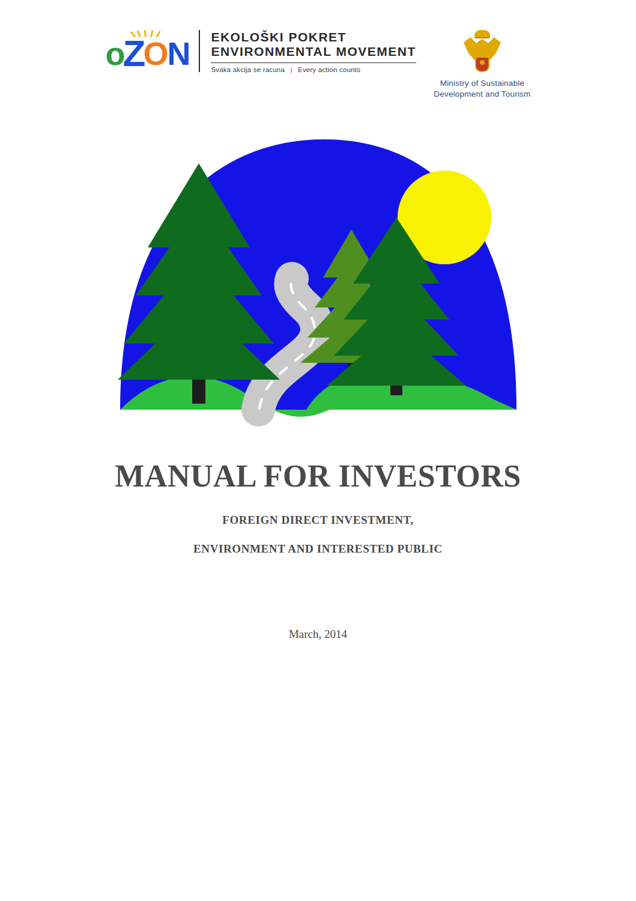oZON
Ekološki pokret
Environmental movement
Svaka akcija se racuna | Every action counts
Ministry of Sustainable
Development and Tourism
MANUAL FOR INVESTORS
Foreign direct investment,
Environment and interested public
March, 2014